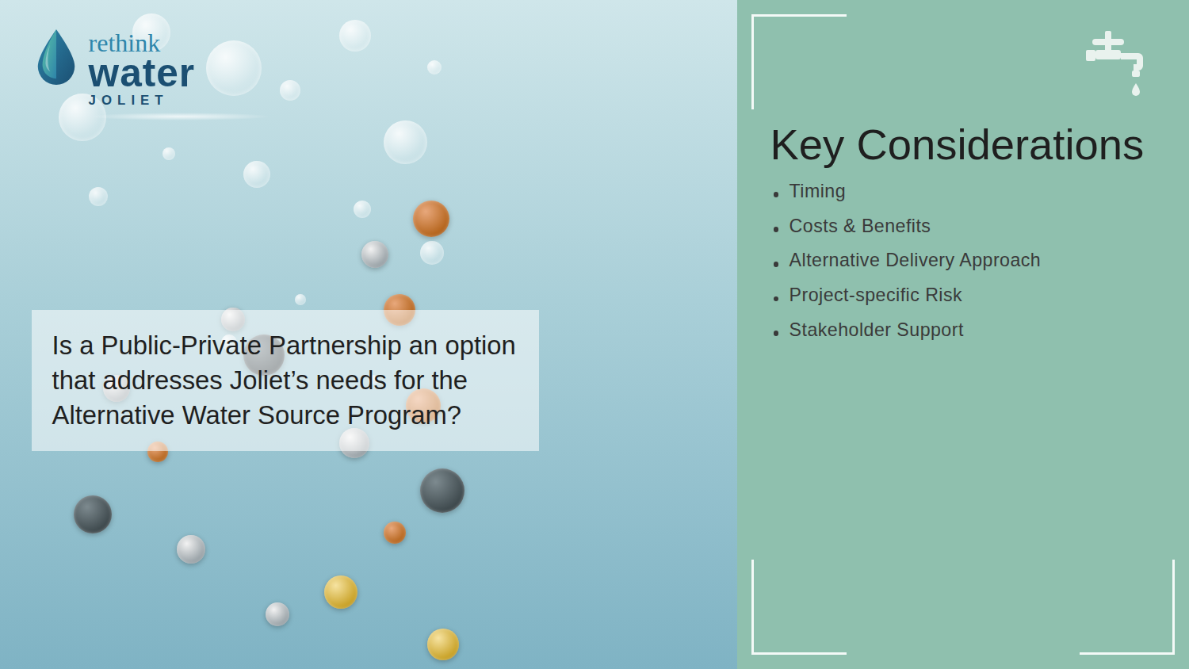rethink water JOLIET
Is a Public-Private Partnership an option that addresses Joliet’s needs for the Alternative Water Source Program?
Key Considerations
Timing
Costs & Benefits
Alternative Delivery Approach
Project-specific Risk
Stakeholder Support